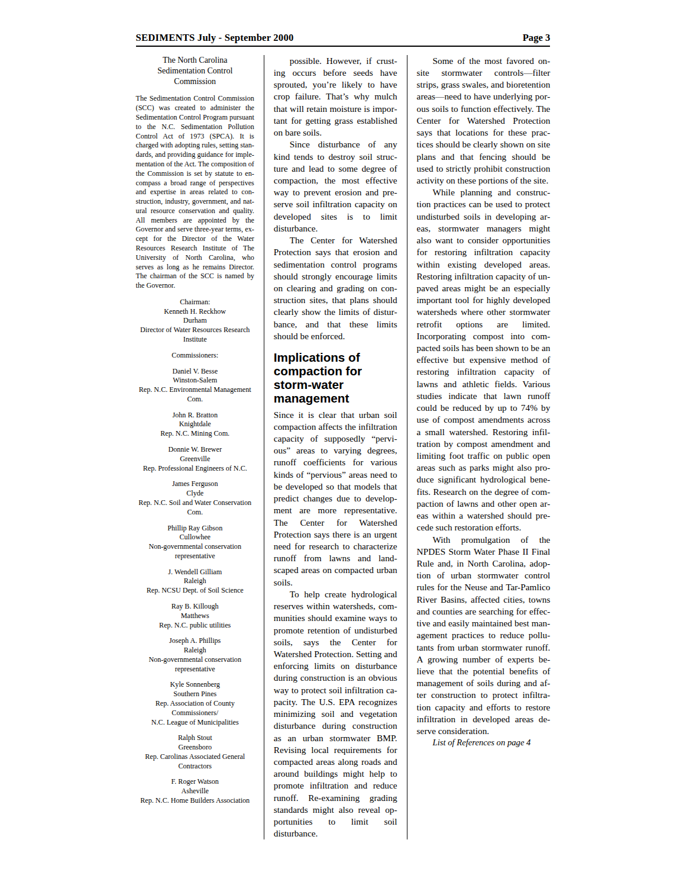SEDIMENTS July - September 2000
Page 3
The North Carolina
Sedimentation Control Commission
The Sedimentation Control Commission (SCC) was created to administer the Sedimentation Control Program pursuant to the N.C. Sedimentation Pollution Control Act of 1973 (SPCA). It is charged with adopting rules, setting standards, and providing guidance for implementation of the Act. The composition of the Commission is set by statute to encompass a broad range of perspectives and expertise in areas related to construction, industry, government, and natural resource conservation and quality. All members are appointed by the Governor and serve three-year terms, except for the Director of the Water Resources Research Institute of The University of North Carolina, who serves as long as he remains Director. The chairman of the SCC is named by the Governor.
Chairman: Kenneth H. Reckhow Durham Director of Water Resources Research Institute
Commissioners:
Daniel V. Besse Winston-Salem Rep. N.C. Environmental Management Com.
John R. Bratton Knightdale Rep. N.C. Mining Com.
Donnie W. Brewer Greenville Rep. Professional Engineers of N.C.
James Ferguson Clyde Rep. N.C. Soil and Water Conservation Com.
Phillip Ray Gibson Cullowhee Non-governmental conservation representative
J. Wendell Gilliam Raleigh Rep. NCSU Dept. of Soil Science
Ray B. Killough Matthews Rep. N.C. public utilities
Joseph A. Phillips Raleigh Non-governmental conservation representative
Kyle Sonnenberg Southern Pines Rep. Association of County Commissioners/
N.C. League of Municipalities
Ralph Stout Greensboro Rep. Carolinas Associated General Contractors
F. Roger Watson Asheville Rep. N.C. Home Builders Association
possible. However, if crusting occurs before seeds have sprouted, you’re likely to have crop failure. That’s why mulch that will retain moisture is important for getting grass established on bare soils.
Since disturbance of any kind tends to destroy soil structure and lead to some degree of compaction, the most effective way to prevent erosion and preserve soil infiltration capacity on developed sites is to limit disturbance.
The Center for Watershed Protection says that erosion and sedimentation control programs should strongly encourage limits on clearing and grading on construction sites, that plans should clearly show the limits of disturbance, and that these limits should be enforced.
Implications of compaction for storm-water management
Since it is clear that urban soil compaction affects the infiltration capacity of supposedly “pervious” areas to varying degrees, runoff coefficients for various kinds of “pervious” areas need to be developed so that models that predict changes due to development are more representative. The Center for Watershed Protection says there is an urgent need for research to characterize runoff from lawns and landscaped areas on compacted urban soils.
To help create hydrological reserves within watersheds, communities should examine ways to promote retention of undisturbed soils, says the Center for Watershed Protection. Setting and enforcing limits on disturbance during construction is an obvious way to protect soil infiltration capacity. The U.S. EPA recognizes minimizing soil and vegetation disturbance during construction as an urban stormwater BMP. Revising local requirements for compacted areas along roads and around buildings might help to promote infiltration and reduce runoff. Re-examining grading standards might also reveal opportunities to limit soil disturbance.
Some of the most favored on-site stormwater controls—filter strips, grass swales, and bioretention areas—need to have underlying porous soils to function effectively. The Center for Watershed Protection says that locations for these practices should be clearly shown on site plans and that fencing should be used to strictly prohibit construction activity on these portions of the site.
While planning and construction practices can be used to protect undisturbed soils in developing areas, stormwater managers might also want to consider opportunities for restoring infiltration capacity within existing developed areas. Restoring infiltration capacity of unpaved areas might be an especially important tool for highly developed watersheds where other stormwater retrofit options are limited. Incorporating compost into compacted soils has been shown to be an effective but expensive method of restoring infiltration capacity of lawns and athletic fields. Various studies indicate that lawn runoff could be reduced by up to 74% by use of compost amendments across a small watershed. Restoring infiltration by compost amendment and limiting foot traffic on public open areas such as parks might also produce significant hydrological benefits. Research on the degree of compaction of lawns and other open areas within a watershed should precede such restoration efforts.
With promulgation of the NPDES Storm Water Phase II Final Rule and, in North Carolina, adoption of urban stormwater control rules for the Neuse and Tar-Pamlico River Basins, affected cities, towns and counties are searching for effective and easily maintained best management practices to reduce pollutants from urban stormwater runoff. A growing number of experts believe that the potential benefits of management of soils during and after construction to protect infiltration capacity and efforts to restore infiltration in developed areas deserve consideration.
List of References on page 4